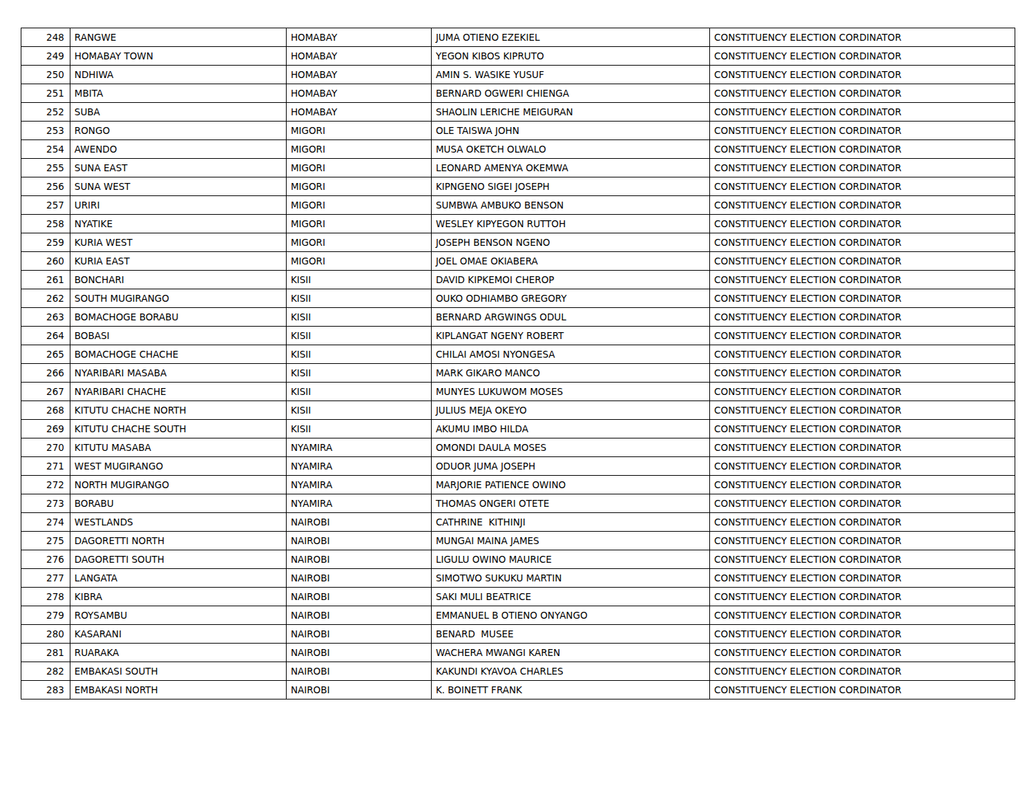| 248 | RANGWE | HOMABAY | JUMA OTIENO EZEKIEL | CONSTITUENCY ELECTION CORDINATOR |
| 249 | HOMABAY TOWN | HOMABAY | YEGON KIBOS KIPRUTO | CONSTITUENCY ELECTION CORDINATOR |
| 250 | NDHIWA | HOMABAY | AMIN S. WASIKE YUSUF | CONSTITUENCY ELECTION CORDINATOR |
| 251 | MBITA | HOMABAY | BERNARD OGWERI CHIENGA | CONSTITUENCY ELECTION CORDINATOR |
| 252 | SUBA | HOMABAY | SHAOLIN LERICHE MEIGURAN | CONSTITUENCY ELECTION CORDINATOR |
| 253 | RONGO | MIGORI | OLE TAISWA JOHN | CONSTITUENCY ELECTION CORDINATOR |
| 254 | AWENDO | MIGORI | MUSA OKETCH OLWALO | CONSTITUENCY ELECTION CORDINATOR |
| 255 | SUNA EAST | MIGORI | LEONARD AMENYA OKEMWA | CONSTITUENCY ELECTION CORDINATOR |
| 256 | SUNA WEST | MIGORI | KIPNGENO SIGEI JOSEPH | CONSTITUENCY ELECTION CORDINATOR |
| 257 | URIRI | MIGORI | SUMBWA AMBUKO BENSON | CONSTITUENCY ELECTION CORDINATOR |
| 258 | NYATIKE | MIGORI | WESLEY KIPYEGON RUTTOH | CONSTITUENCY ELECTION CORDINATOR |
| 259 | KURIA WEST | MIGORI | JOSEPH BENSON NGENO | CONSTITUENCY ELECTION CORDINATOR |
| 260 | KURIA EAST | MIGORI | JOEL OMAE OKIABERA | CONSTITUENCY ELECTION CORDINATOR |
| 261 | BONCHARI | KISII | DAVID KIPKEMOI CHEROP | CONSTITUENCY ELECTION CORDINATOR |
| 262 | SOUTH MUGIRANGO | KISII | OUKO ODHIAMBO GREGORY | CONSTITUENCY ELECTION CORDINATOR |
| 263 | BOMACHOGE BORABU | KISII | BERNARD ARGWINGS ODUL | CONSTITUENCY ELECTION CORDINATOR |
| 264 | BOBASI | KISII | KIPLANGAT NGENY ROBERT | CONSTITUENCY ELECTION CORDINATOR |
| 265 | BOMACHOGE CHACHE | KISII | CHILAI AMOSI NYONGESA | CONSTITUENCY ELECTION CORDINATOR |
| 266 | NYARIBARI MASABA | KISII | MARK GIKARO MANCO | CONSTITUENCY ELECTION CORDINATOR |
| 267 | NYARIBARI CHACHE | KISII | MUNYES LUKUWOM MOSES | CONSTITUENCY ELECTION CORDINATOR |
| 268 | KITUTU CHACHE NORTH | KISII | JULIUS MEJA OKEYO | CONSTITUENCY ELECTION CORDINATOR |
| 269 | KITUTU CHACHE SOUTH | KISII | AKUMU IMBO HILDA | CONSTITUENCY ELECTION CORDINATOR |
| 270 | KITUTU MASABA | NYAMIRA | OMONDI DAULA MOSES | CONSTITUENCY ELECTION CORDINATOR |
| 271 | WEST MUGIRANGO | NYAMIRA | ODUOR JUMA JOSEPH | CONSTITUENCY ELECTION CORDINATOR |
| 272 | NORTH MUGIRANGO | NYAMIRA | MARJORIE PATIENCE OWINO | CONSTITUENCY ELECTION CORDINATOR |
| 273 | BORABU | NYAMIRA | THOMAS ONGERI OTETE | CONSTITUENCY ELECTION CORDINATOR |
| 274 | WESTLANDS | NAIROBI | CATHRINE KITHINJI | CONSTITUENCY ELECTION CORDINATOR |
| 275 | DAGORETTI NORTH | NAIROBI | MUNGAI MAINA JAMES | CONSTITUENCY ELECTION CORDINATOR |
| 276 | DAGORETTI SOUTH | NAIROBI | LIGULU OWINO MAURICE | CONSTITUENCY ELECTION CORDINATOR |
| 277 | LANGATA | NAIROBI | SIMOTWO SUKUKU MARTIN | CONSTITUENCY ELECTION CORDINATOR |
| 278 | KIBRA | NAIROBI | SAKI MULI BEATRICE | CONSTITUENCY ELECTION CORDINATOR |
| 279 | ROYSAMBU | NAIROBI | EMMANUEL B OTIENO ONYANGO | CONSTITUENCY ELECTION CORDINATOR |
| 280 | KASARANI | NAIROBI | BENARD MUSEE | CONSTITUENCY ELECTION CORDINATOR |
| 281 | RUARAKA | NAIROBI | WACHERA MWANGI KAREN | CONSTITUENCY ELECTION CORDINATOR |
| 282 | EMBAKASI SOUTH | NAIROBI | KAKUNDI KYAVOA CHARLES | CONSTITUENCY ELECTION CORDINATOR |
| 283 | EMBAKASI NORTH | NAIROBI | K. BOINETT FRANK | CONSTITUENCY ELECTION CORDINATOR |